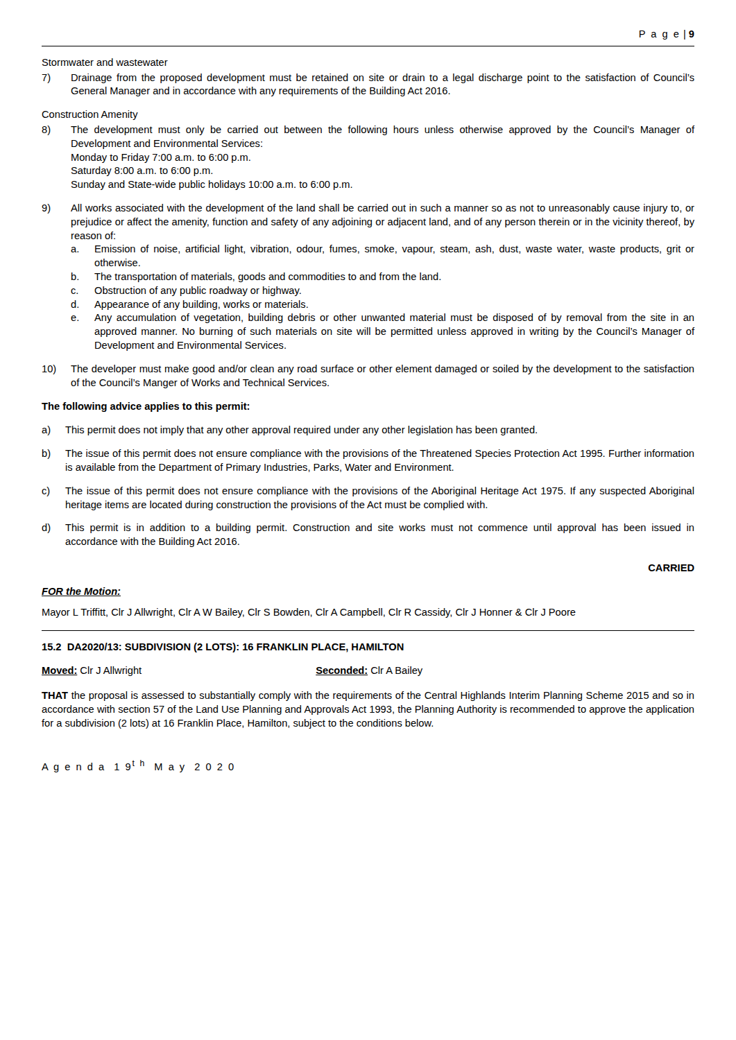P a g e | 9
Stormwater and wastewater
| 7) | Drainage from the proposed development must be retained on site or drain to a legal discharge point to the satisfaction of Council’s General Manager and in accordance with any requirements of the Building Act 2016. |
Construction Amenity
| 8) | The development must only be carried out between the following hours unless otherwise approved by the Council’s Manager of Development and Environmental Services: Monday to Friday 7:00 a.m. to 6:00 p.m. Saturday 8:00 a.m. to 6:00 p.m. Sunday and State-wide public holidays 10:00 a.m. to 6:00 p.m. |
| 9) | All works associated with the development of the land shall be carried out in such a manner so as not to unreasonably cause injury to, or prejudice or affect the amenity, function and safety of any adjoining or adjacent land, and of any person therein or in the vicinity thereof, by reason of: / a. / Emission of noise, artificial light, vibration, odour, fumes, smoke, vapour, steam, ash, dust, waste water, waste products, grit or otherwise. / / b. / The transportation of materials, goods and commodities to and from the land. / / c. / Obstruction of any public roadway or highway. / / d. / Appearance of any building, works or materials. / / e. / Any accumulation of vegetation, building debris or other unwanted material must be disposed of by removal from the site in an approved manner. No burning of such materials on site will be permitted unless approved in writing by the Council’s Manager of Development and Environmental Services. / |
| 10) | The developer must make good and/or clean any road surface or other element damaged or soiled by the development to the satisfaction of the Council’s Manger of Works and Technical Services. |
The following advice applies to this permit:
| a) | This permit does not imply that any other approval required under any other legislation has been granted. |
| b) | The issue of this permit does not ensure compliance with the provisions of the Threatened Species Protection Act 1995. Further information is available from the Department of Primary Industries, Parks, Water and Environment. |
| c) | The issue of this permit does not ensure compliance with the provisions of the Aboriginal Heritage Act 1975. If any suspected Aboriginal heritage items are located during construction the provisions of the Act must be complied with. |
| d) | This permit is in addition to a building permit. Construction and site works must not commence until approval has been issued in accordance with the Building Act 2016. |
CARRIED
FOR the Motion:
Mayor L Triffitt, Clr J Allwright, Clr A W Bailey, Clr S Bowden, Clr A Campbell, Clr R Cassidy, Clr J Honner & Clr J Poore
15.2 DA2020/13: SUBDIVISION (2 LOTS): 16 FRANKLIN PLACE, HAMILTON
| Moved: Clr J Allwright | Seconded: Clr A Bailey |
THAT the proposal is assessed to substantially comply with the requirements of the Central Highlands Interim Planning Scheme 2015 and so in accordance with section 57 of the Land Use Planning and Approvals Act 1993, the Planning Authority is recommended to approve the application for a subdivision (2 lots) at 16 Franklin Place, Hamilton, subject to the conditions below.
A g e n d a 1 9t h M a y 2 0 2 0